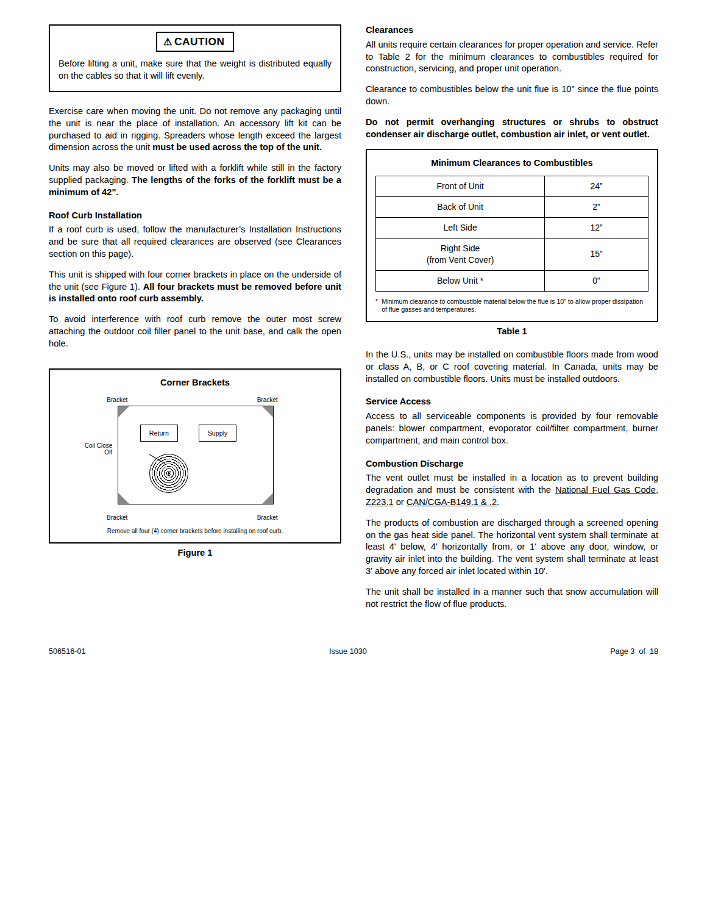⚠CAUTION
Before lifting a unit, make sure that the weight is distributed equally on the cables so that it will lift evenly.
Exercise care when moving the unit. Do not remove any packaging until the unit is near the place of installation. An accessory lift kit can be purchased to aid in rigging. Spreaders whose length exceed the largest dimension across the unit must be used across the top of the unit.
Units may also be moved or lifted with a forklift while still in the factory supplied packaging. The lengths of the forks of the forklift must be a minimum of 42".
Roof Curb Installation
If a roof curb is used, follow the manufacturer’s Installation Instructions and be sure that all required clearances are observed (see Clearances section on this page).
This unit is shipped with four corner brackets in place on the underside of the unit (see Figure 1). All four brackets must be removed before unit is installed onto roof curb assembly.
To avoid interference with roof curb remove the outer most screw attaching the outdoor coil filler panel to the unit base, and calk the open hole.
Corner Brackets
Bracket Bracket Bracket Bracket Coil Close
Off
Return
Supply
Remove all four (4) corner brackets before installing on roof curb.
Figure 1
Clearances
All units require certain clearances for proper operation and service. Refer to Table 2 for the minimum clearances to combustibles required for construction, servicing, and proper unit operation.
Clearance to combustibles below the unit flue is 10" since the flue points down.
Do not permit overhanging structures or shrubs to obstruct condenser air discharge outlet, combustion air inlet, or vent outlet.
Minimum Clearances to Combustibles
| Front of Unit | 24” |
| Back of Unit | 2” |
| Left Side | 12” |
| Right Side (from Vent Cover) | 15” |
| Below Unit * | 0” |
* Minimum clearance to combustible material below the flue is 10" to allow proper dissipation of flue gasses and temperatures.
Table 1
In the U.S., units may be installed on combustible floors made from wood or class A, B, or C roof covering material. In Canada, units may be installed on combustible floors. Units must be installed outdoors.
Service Access
Access to all serviceable components is provided by four removable panels: blower compartment, evoporator coil/filter compartment, burner compartment, and main control box.
Combustion Discharge
The vent outlet must be installed in a location as to prevent building degradation and must be consistent with the National Fuel Gas Code, Z223.1 or CAN/CGA-B149.1 & .2.
The products of combustion are discharged through a screened opening on the gas heat side panel. The horizontal vent system shall terminate at least 4' below, 4' horizontally from, or 1' above any door, window, or gravity air inlet into the building. The vent system shall terminate at least 3' above any forced air inlet located within 10'.
The unit shall be installed in a manner such that snow accumulation will not restrict the flow of flue products.
506516-01 Issue 1030 Page 3 of 18